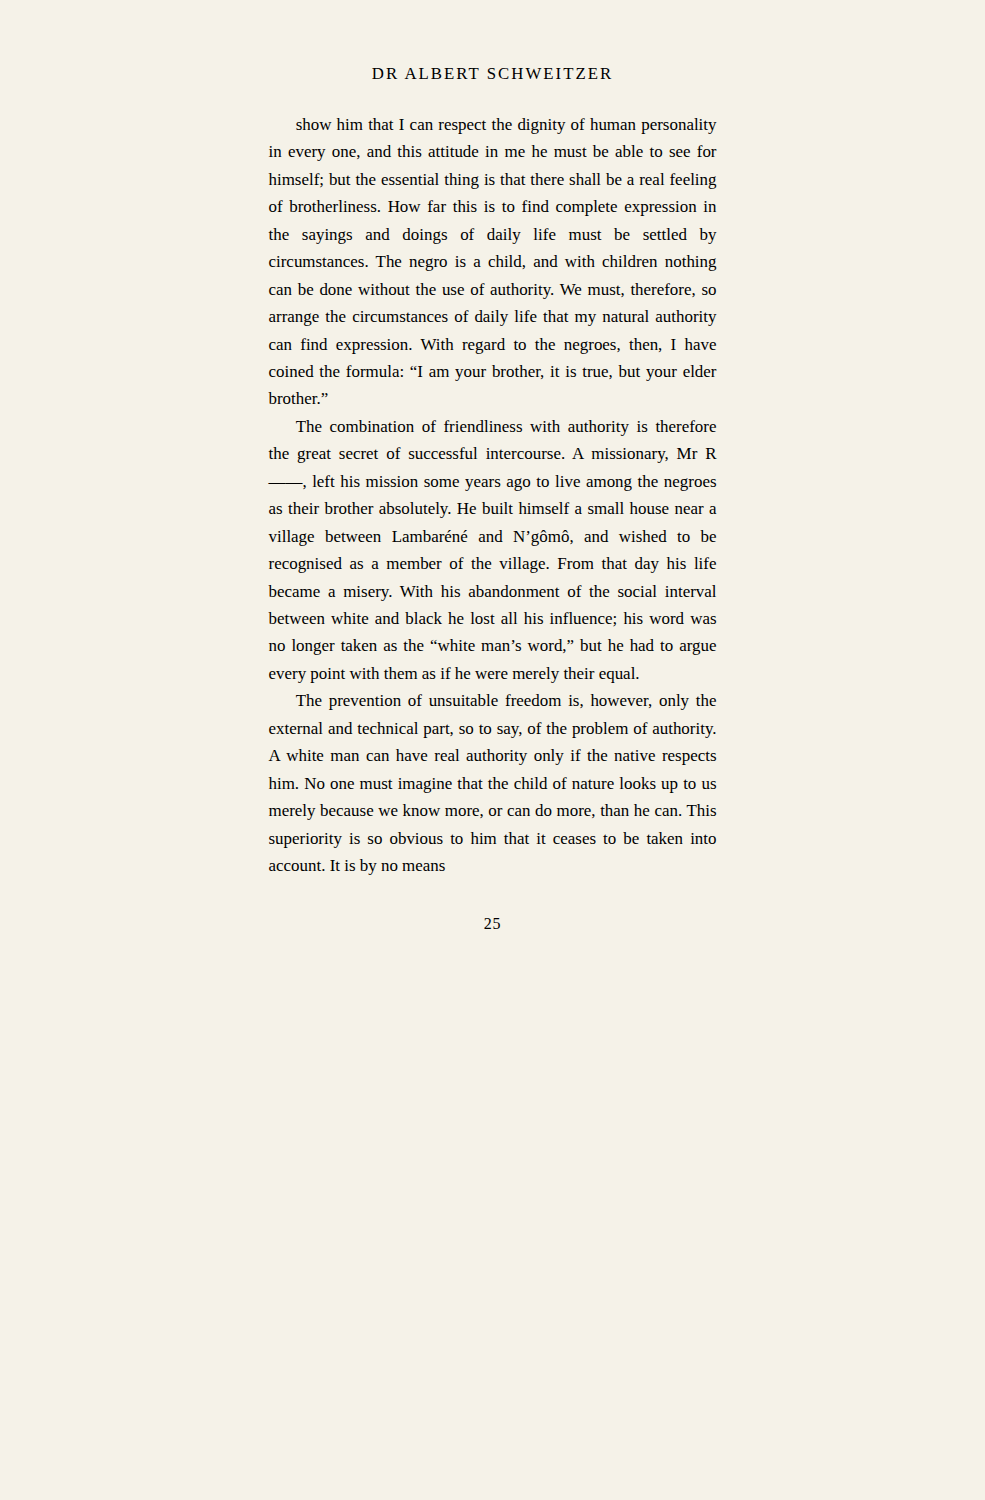DR ALBERT SCHWEITZER
show him that I can respect the dignity of human personality in every one, and this attitude in me he must be able to see for himself; but the essential thing is that there shall be a real feeling of brotherliness. How far this is to find complete expression in the sayings and doings of daily life must be settled by circumstances. The negro is a child, and with children nothing can be done without the use of authority. We must, therefore, so arrange the circumstances of daily life that my natural authority can find expression. With regard to the negroes, then, I have coined the formula: “I am your brother, it is true, but your elder brother.”
The combination of friendliness with authority is therefore the great secret of successful intercourse. A missionary, Mr R——, left his mission some years ago to live among the negroes as their brother absolutely. He built himself a small house near a village between Lambaréné and N’gômô, and wished to be recognised as a member of the village. From that day his life became a misery. With his abandonment of the social interval between white and black he lost all his influence; his word was no longer taken as the “white man’s word,” but he had to argue every point with them as if he were merely their equal.
The prevention of unsuitable freedom is, however, only the external and technical part, so to say, of the problem of authority. A white man can have real authority only if the native respects him. No one must imagine that the child of nature looks up to us merely because we know more, or can do more, than he can. This superiority is so obvious to him that it ceases to be taken into account. It is by no means
25